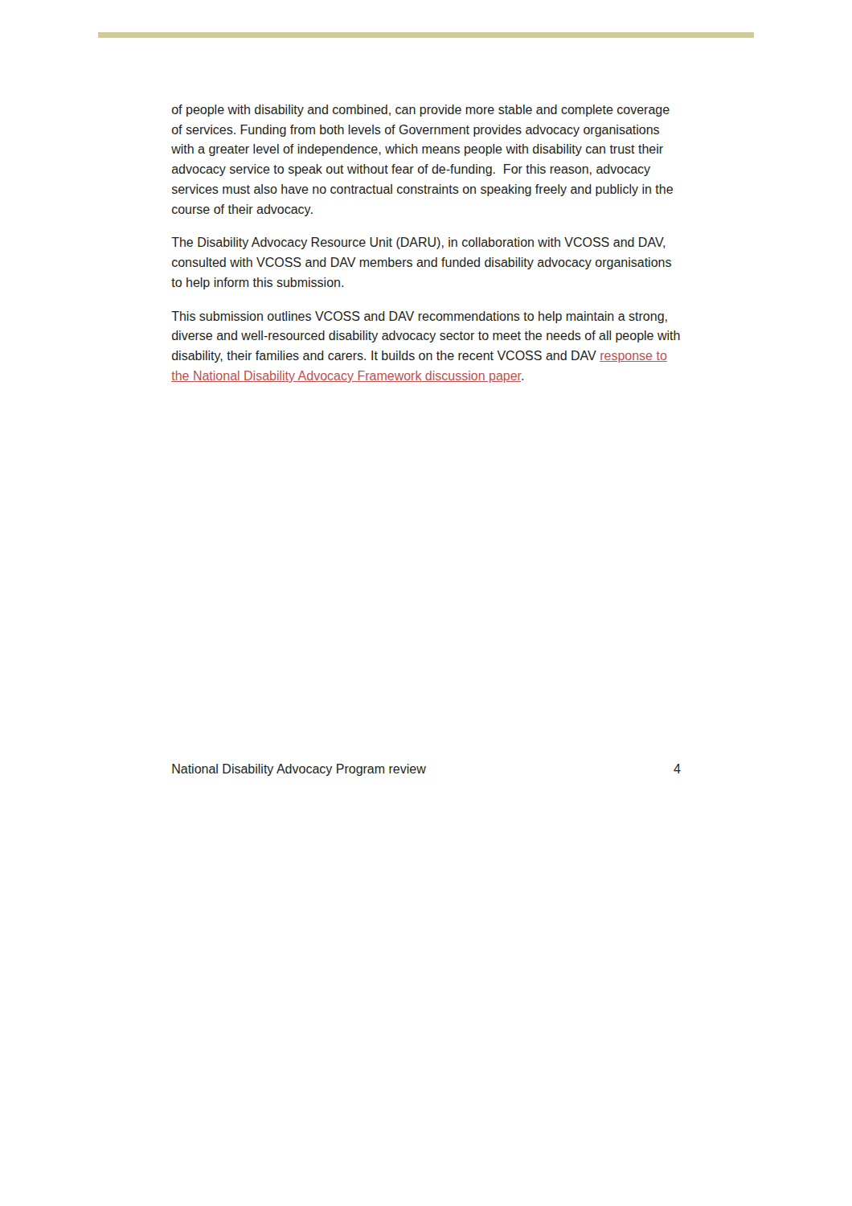of people with disability and combined, can provide more stable and complete coverage of services. Funding from both levels of Government provides advocacy organisations with a greater level of independence, which means people with disability can trust their advocacy service to speak out without fear of de-funding. For this reason, advocacy services must also have no contractual constraints on speaking freely and publicly in the course of their advocacy.
The Disability Advocacy Resource Unit (DARU), in collaboration with VCOSS and DAV, consulted with VCOSS and DAV members and funded disability advocacy organisations to help inform this submission.
This submission outlines VCOSS and DAV recommendations to help maintain a strong, diverse and well-resourced disability advocacy sector to meet the needs of all people with disability, their families and carers. It builds on the recent VCOSS and DAV response to the National Disability Advocacy Framework discussion paper.
National Disability Advocacy Program review 4